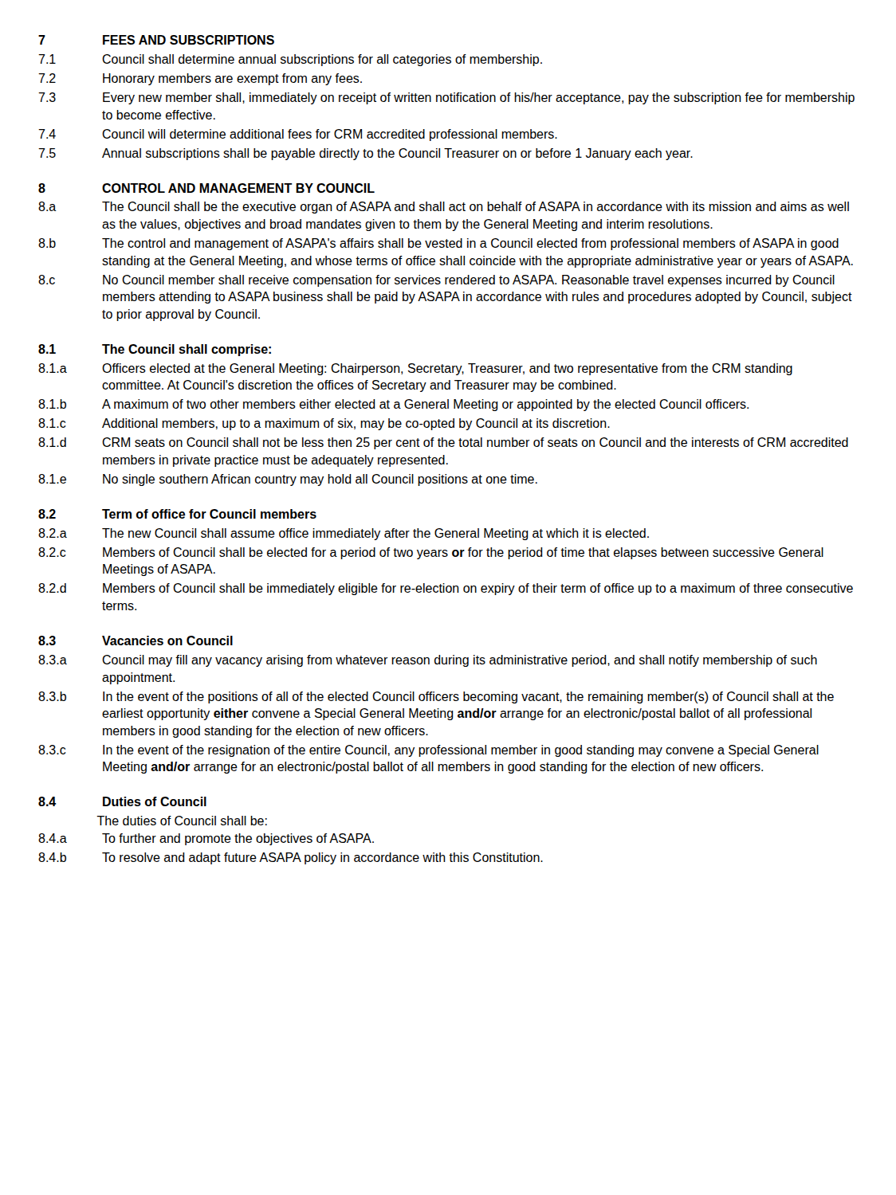7
FEES AND SUBSCRIPTIONS
7.1
Council shall determine annual subscriptions for all categories of membership.
7.2
Honorary members are exempt from any fees.
7.3
Every new member shall, immediately on receipt of written notification of his/her acceptance, pay the subscription fee for membership to become effective.
7.4
Council will determine additional fees for CRM accredited professional members.
7.5
Annual subscriptions shall be payable directly to the Council Treasurer on or before 1 January each year.
8
CONTROL AND MANAGEMENT BY COUNCIL
8.a
The Council shall be the executive organ of ASAPA and shall act on behalf of ASAPA in accordance with its mission and aims as well as the values, objectives and broad mandates given to them by the General Meeting and interim resolutions.
8.b
The control and management of ASAPA's affairs shall be vested in a Council elected from professional members of ASAPA in good standing at the General Meeting, and whose terms of office shall coincide with the appropriate administrative year or years of ASAPA.
8.c
No Council member shall receive compensation for services rendered to ASAPA. Reasonable travel expenses incurred by Council members attending to ASAPA business shall be paid by ASAPA in accordance with rules and procedures adopted by Council, subject to prior approval by Council.
8.1
The Council shall comprise:
8.1.a
Officers elected at the General Meeting: Chairperson, Secretary, Treasurer, and two representative from the CRM standing committee. At Council's discretion the offices of Secretary and Treasurer may be combined.
8.1.b
A maximum of two other members either elected at a General Meeting or appointed by the elected Council officers.
8.1.c
Additional members, up to a maximum of six, may be co-opted by Council at its discretion.
8.1.d
CRM seats on Council shall not be less then 25 per cent of the total number of seats on Council and the interests of CRM accredited members in private practice must be adequately represented.
8.1.e
No single southern African country may hold all Council positions at one time.
8.2
Term of office for Council members
8.2.a
The new Council shall assume office immediately after the General Meeting at which it is elected.
8.2.c
Members of Council shall be elected for a period of two years or for the period of time that elapses between successive General Meetings of ASAPA.
8.2.d
Members of Council shall be immediately eligible for re-election on expiry of their term of office up to a maximum of three consecutive terms.
8.3
Vacancies on Council
8.3.a
Council may fill any vacancy arising from whatever reason during its administrative period, and shall notify membership of such appointment.
8.3.b
In the event of the positions of all of the elected Council officers becoming vacant, the remaining member(s) of Council shall at the earliest opportunity either convene a Special General Meeting and/or arrange for an electronic/postal ballot of all professional members in good standing for the election of new officers.
8.3.c
In the event of the resignation of the entire Council, any professional member in good standing may convene a Special General Meeting and/or arrange for an electronic/postal ballot of all members in good standing for the election of new officers.
8.4
Duties of Council
The duties of Council shall be:
8.4.a
To further and promote the objectives of ASAPA.
8.4.b
To resolve and adapt future ASAPA policy in accordance with this Constitution.